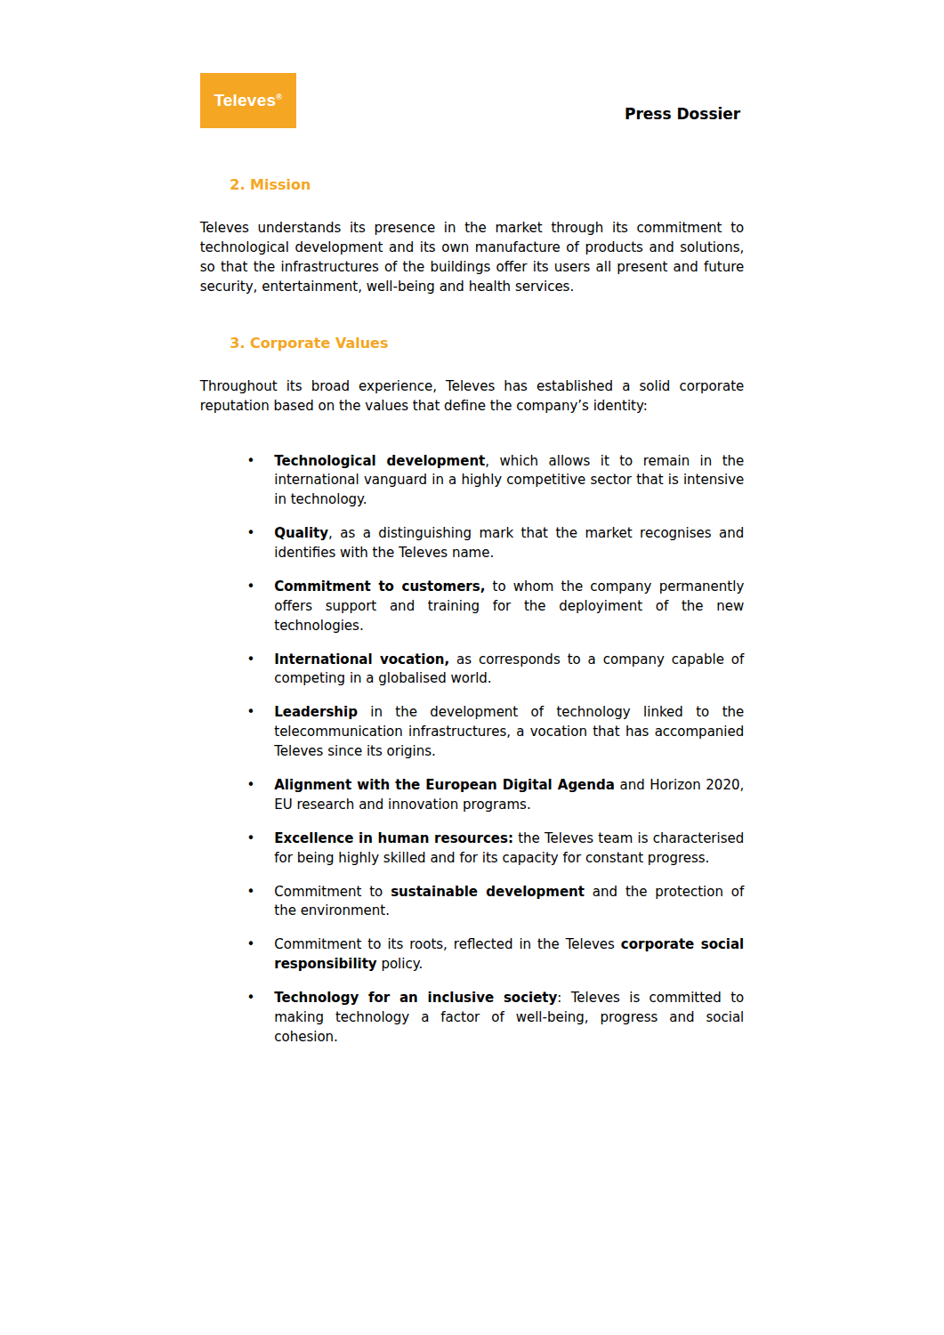Televes®
Press Dossier
2. Mission
Televes understands its presence in the market through its commitment to technological development and its own manufacture of products and solutions, so that the infrastructures of the buildings offer its users all present and future security, entertainment, well-being and health services.
3. Corporate Values
Throughout its broad experience, Televes has established a solid corporate reputation based on the values that define the company’s identity:
Technological development, which allows it to remain in the international vanguard in a highly competitive sector that is intensive in technology.
Quality, as a distinguishing mark that the market recognises and identifies with the Televes name.
Commitment to customers, to whom the company permanently offers support and training for the deployiment of the new technologies.
International vocation, as corresponds to a company capable of competing in a globalised world.
Leadership in the development of technology linked to the telecommunication infrastructures, a vocation that has accompanied Televes since its origins.
Alignment with the European Digital Agenda and Horizon 2020, EU research and innovation programs.
Excellence in human resources: the Televes team is characterised for being highly skilled and for its capacity for constant progress.
Commitment to sustainable development and the protection of the environment.
Commitment to its roots, reflected in the Televes corporate social responsibility policy.
Technology for an inclusive society: Televes is committed to making technology a factor of well-being, progress and social cohesion.